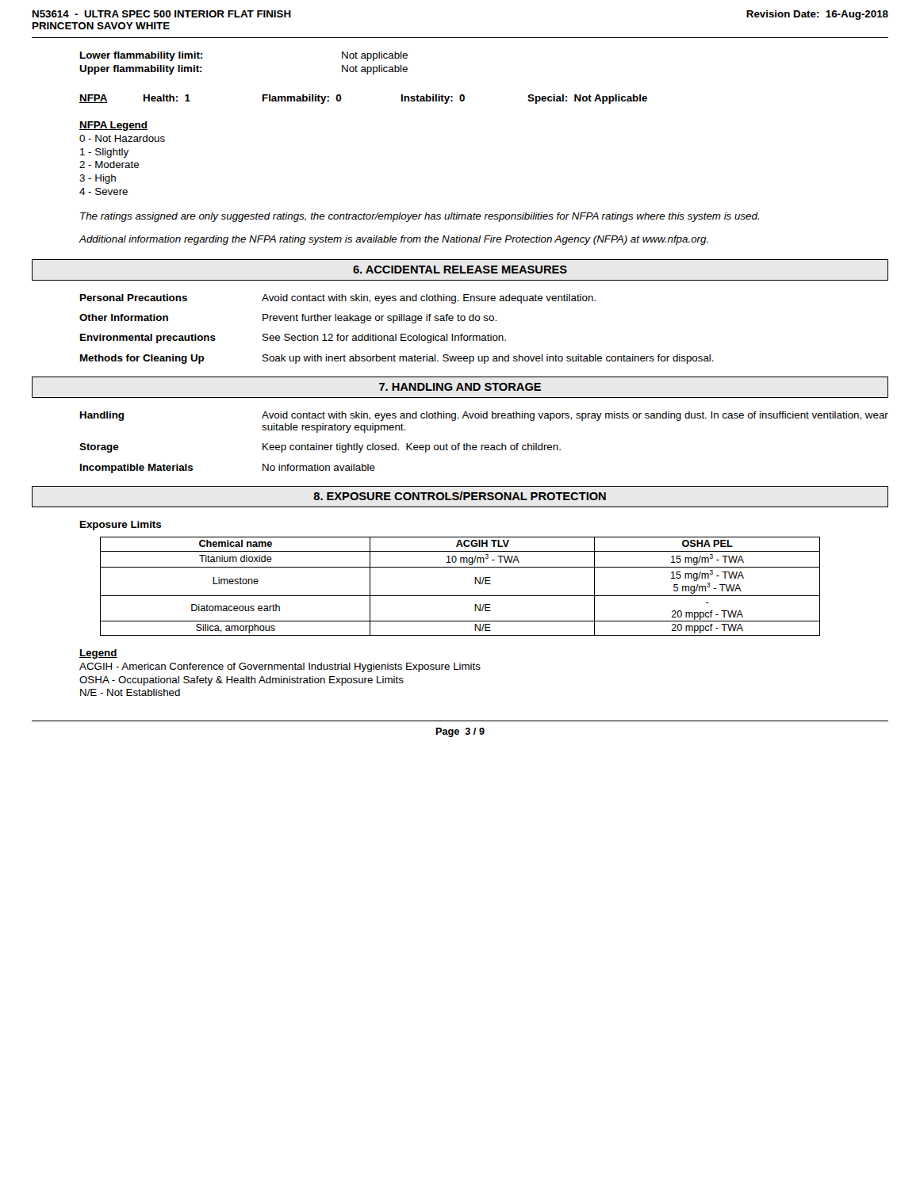N53614 - ULTRA SPEC 500 INTERIOR FLAT FINISH
PRINCETON SAVOY WHITE
Revision Date: 16-Aug-2018
Lower flammability limit:
Not applicable
Upper flammability limit:
Not applicable
NFPA Health: 1 Flammability: 0 Instability: 0 Special: Not Applicable
NFPA Legend
0 - Not Hazardous
1 - Slightly
2 - Moderate
3 - High
4 - Severe
The ratings assigned are only suggested ratings, the contractor/employer has ultimate responsibilities for NFPA ratings where this system is used.
Additional information regarding the NFPA rating system is available from the National Fire Protection Agency (NFPA) at www.nfpa.org.
6. ACCIDENTAL RELEASE MEASURES
Personal Precautions
Avoid contact with skin, eyes and clothing. Ensure adequate ventilation.
Other Information
Prevent further leakage or spillage if safe to do so.
Environmental precautions
See Section 12 for additional Ecological Information.
Methods for Cleaning Up
Soak up with inert absorbent material. Sweep up and shovel into suitable containers for disposal.
7. HANDLING AND STORAGE
Handling
Avoid contact with skin, eyes and clothing. Avoid breathing vapors, spray mists or sanding dust. In case of insufficient ventilation, wear suitable respiratory equipment.
Storage
Keep container tightly closed. Keep out of the reach of children.
Incompatible Materials
No information available
8. EXPOSURE CONTROLS/PERSONAL PROTECTION
Exposure Limits
| Chemical name | ACGIH TLV | OSHA PEL |
| --- | --- | --- |
| Titanium dioxide | 10 mg/m 3 - TWA | 15 mg/m 3 - TWA |
| Limestone | N/E | 15 mg/m 3 - TWA 5 mg/m 3 - TWA |
| Diatomaceous earth | N/E | - 20 mppcf - TWA |
| Silica, amorphous | N/E | 20 mppcf - TWA |
Legend
ACGIH - American Conference of Governmental Industrial Hygienists Exposure Limits
OSHA - Occupational Safety & Health Administration Exposure Limits
N/E - Not Established
Page 3 / 9